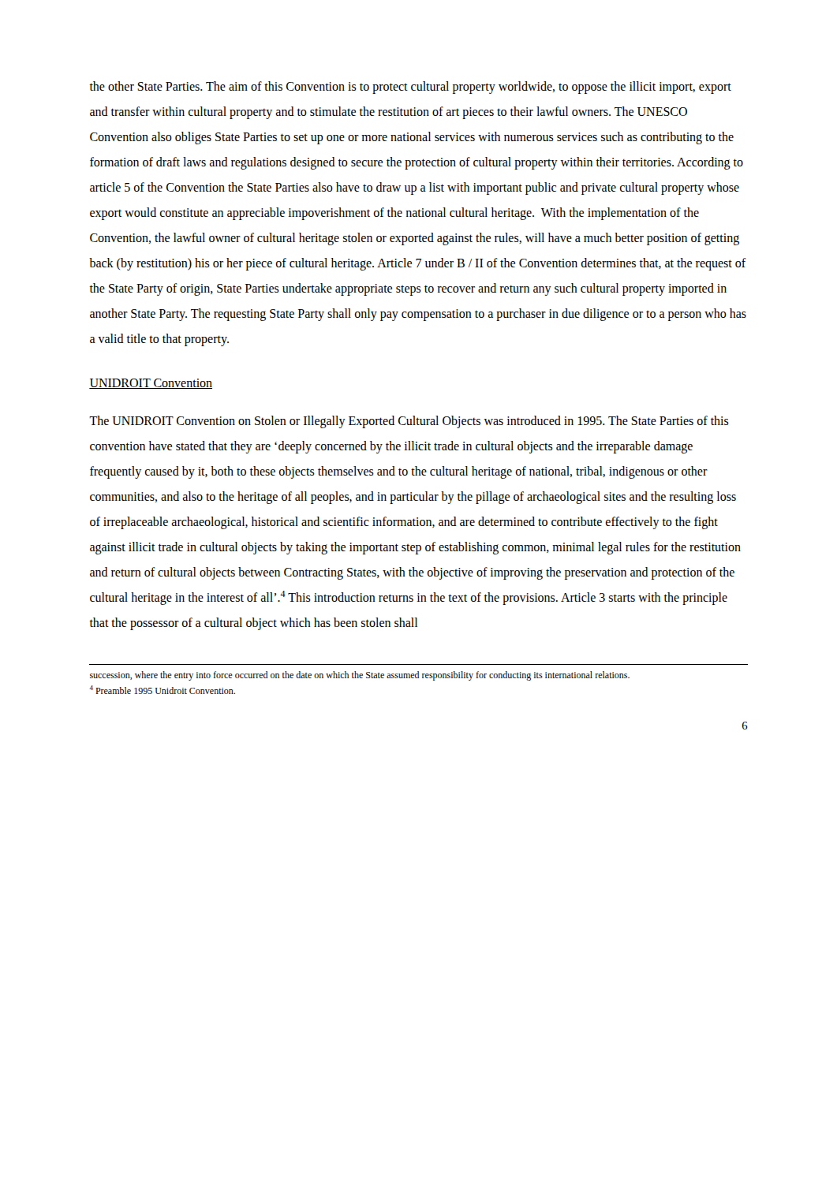the other State Parties. The aim of this Convention is to protect cultural property worldwide, to oppose the illicit import, export and transfer within cultural property and to stimulate the restitution of art pieces to their lawful owners. The UNESCO Convention also obliges State Parties to set up one or more national services with numerous services such as contributing to the formation of draft laws and regulations designed to secure the protection of cultural property within their territories. According to article 5 of the Convention the State Parties also have to draw up a list with important public and private cultural property whose export would constitute an appreciable impoverishment of the national cultural heritage. With the implementation of the Convention, the lawful owner of cultural heritage stolen or exported against the rules, will have a much better position of getting back (by restitution) his or her piece of cultural heritage. Article 7 under B / II of the Convention determines that, at the request of the State Party of origin, State Parties undertake appropriate steps to recover and return any such cultural property imported in another State Party. The requesting State Party shall only pay compensation to a purchaser in due diligence or to a person who has a valid title to that property.
UNIDROIT Convention
The UNIDROIT Convention on Stolen or Illegally Exported Cultural Objects was introduced in 1995. The State Parties of this convention have stated that they are ‘deeply concerned by the illicit trade in cultural objects and the irreparable damage frequently caused by it, both to these objects themselves and to the cultural heritage of national, tribal, indigenous or other communities, and also to the heritage of all peoples, and in particular by the pillage of archaeological sites and the resulting loss of irreplaceable archaeological, historical and scientific information, and are determined to contribute effectively to the fight against illicit trade in cultural objects by taking the important step of establishing common, minimal legal rules for the restitution and return of cultural objects between Contracting States, with the objective of improving the preservation and protection of the cultural heritage in the interest of all’.4 This introduction returns in the text of the provisions. Article 3 starts with the principle that the possessor of a cultural object which has been stolen shall
succession, where the entry into force occurred on the date on which the State assumed responsibility for conducting its international relations.
4 Preamble 1995 Unidroit Convention.
6